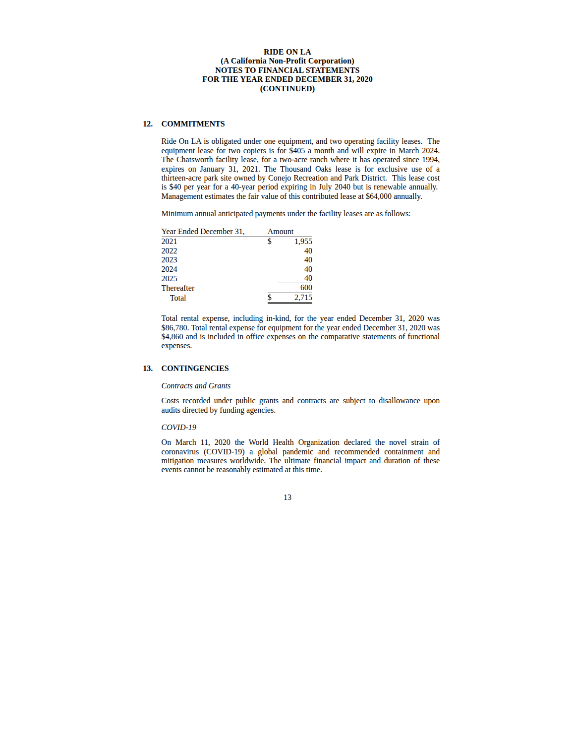RIDE ON LA
(A California Non-Profit Corporation)
NOTES TO FINANCIAL STATEMENTS
FOR THE YEAR ENDED DECEMBER 31, 2020
(CONTINUED)
12. COMMITMENTS
Ride On LA is obligated under one equipment, and two operating facility leases. The equipment lease for two copiers is for $405 a month and will expire in March 2024. The Chatsworth facility lease, for a two-acre ranch where it has operated since 1994, expires on January 31, 2021. The Thousand Oaks lease is for exclusive use of a thirteen-acre park site owned by Conejo Recreation and Park District. This lease cost is $40 per year for a 40-year period expiring in July 2040 but is renewable annually. Management estimates the fair value of this contributed lease at $64,000 annually.
Minimum annual anticipated payments under the facility leases are as follows:
| Year Ended December 31, | Amount |
| --- | --- |
| 2021 | $ | 1,955 |
| 2022 | | 40 |
| 2023 | | 40 |
| 2024 | | 40 |
| 2025 | | 40 |
| Thereafter | | 600 |
| Total | $ | 2,715 |
Total rental expense, including in-kind, for the year ended December 31, 2020 was $86,780. Total rental expense for equipment for the year ended December 31, 2020 was $4,860 and is included in office expenses on the comparative statements of functional expenses.
13. CONTINGENCIES
Contracts and Grants
Costs recorded under public grants and contracts are subject to disallowance upon audits directed by funding agencies.
COVID-19
On March 11, 2020 the World Health Organization declared the novel strain of coronavirus (COVID-19) a global pandemic and recommended containment and mitigation measures worldwide. The ultimate financial impact and duration of these events cannot be reasonably estimated at this time.
13